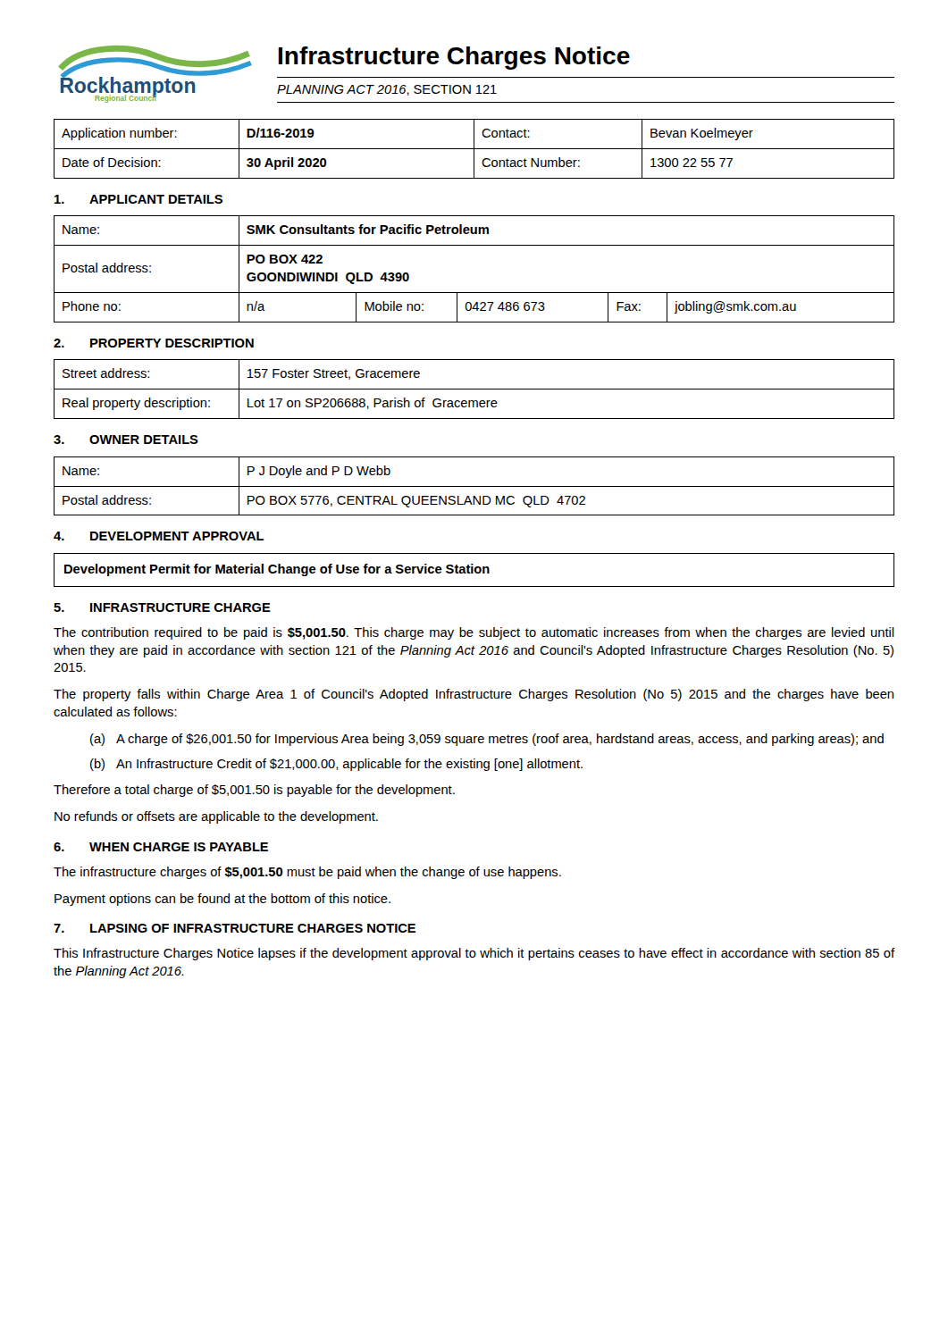Rockhampton Regional Council
Infrastructure Charges Notice
PLANNING ACT 2016, SECTION 121
| Application number: | D/116-2019 | Contact: | Bevan Koelmeyer |
| Date of Decision: | 30 April 2020 | Contact Number: | 1300 22 55 77 |
1. APPLICANT DETAILS
| Name: | SMK Consultants for Pacific Petroleum |
| Postal address: | PO BOX 422 GOONDIWINDI QLD 4390 |
| Phone no: | n/a | Mobile no: | 0427 486 673 | Fax: | jobling@smk.com.au |
2. PROPERTY DESCRIPTION
| Street address: | 157 Foster Street, Gracemere |
| Real property description: | Lot 17 on SP206688, Parish of Gracemere |
3. OWNER DETAILS
| Name: | P J Doyle and P D Webb |
| Postal address: | PO BOX 5776, CENTRAL QUEENSLAND MC QLD 4702 |
4. DEVELOPMENT APPROVAL
Development Permit for Material Change of Use for a Service Station
5. INFRASTRUCTURE CHARGE
The contribution required to be paid is $5,001.50. This charge may be subject to automatic increases from when the charges are levied until when they are paid in accordance with section 121 of the Planning Act 2016 and Council's Adopted Infrastructure Charges Resolution (No. 5) 2015.
The property falls within Charge Area 1 of Council's Adopted Infrastructure Charges Resolution (No 5) 2015 and the charges have been calculated as follows:
A charge of $26,001.50 for Impervious Area being 3,059 square metres (roof area, hardstand areas, access, and parking areas); and
An Infrastructure Credit of $21,000.00, applicable for the existing [one] allotment.
Therefore a total charge of $5,001.50 is payable for the development.
No refunds or offsets are applicable to the development.
6. WHEN CHARGE IS PAYABLE
The infrastructure charges of $5,001.50 must be paid when the change of use happens.
Payment options can be found at the bottom of this notice.
7. LAPSING OF INFRASTRUCTURE CHARGES NOTICE
This Infrastructure Charges Notice lapses if the development approval to which it pertains ceases to have effect in accordance with section 85 of the Planning Act 2016.